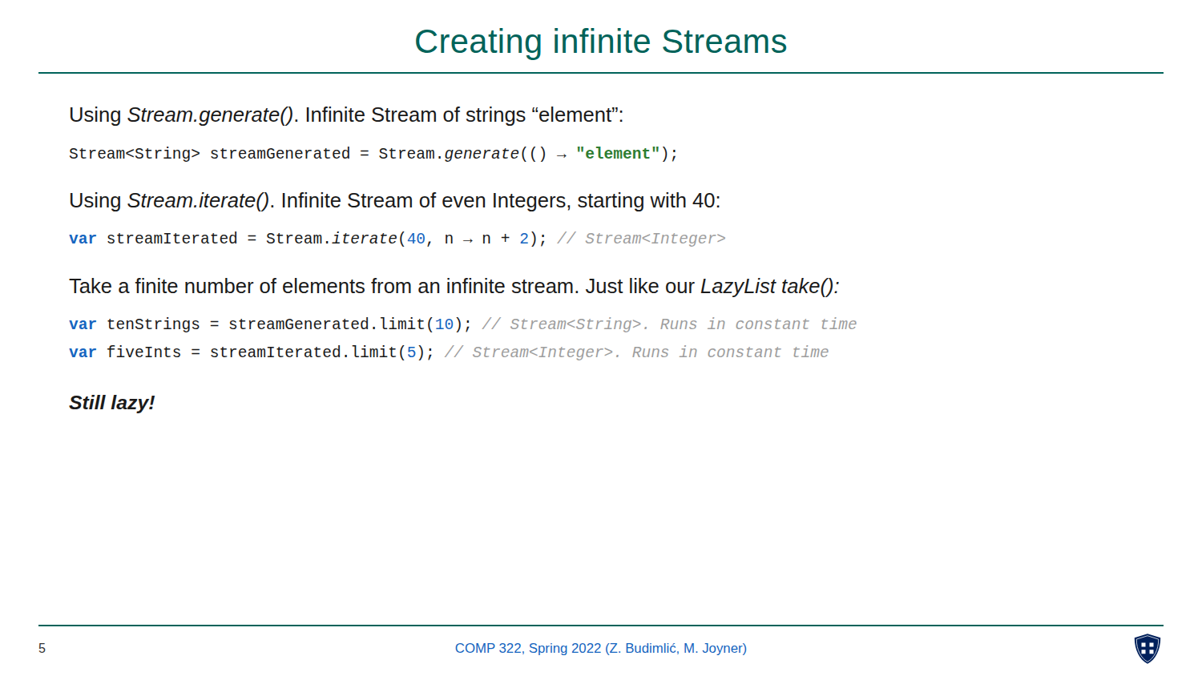Creating infinite Streams
Using Stream.generate(). Infinite Stream of strings “element”:
Stream<String> streamGenerated = Stream.generate(() → "element");
Using Stream.iterate(). Infinite Stream of even Integers, starting with 40:
var streamIterated = Stream.iterate(40, n → n + 2); // Stream<Integer>
Take a finite number of elements from an infinite stream. Just like our LazyList take():
var tenStrings = streamGenerated.limit(10); // Stream<String>. Runs in constant time
var fiveInts = streamIterated.limit(5); // Stream<Integer>. Runs in constant time
Still lazy!
5 COMP 322, Spring 2022 (Z. Budimlić, M. Joyner)